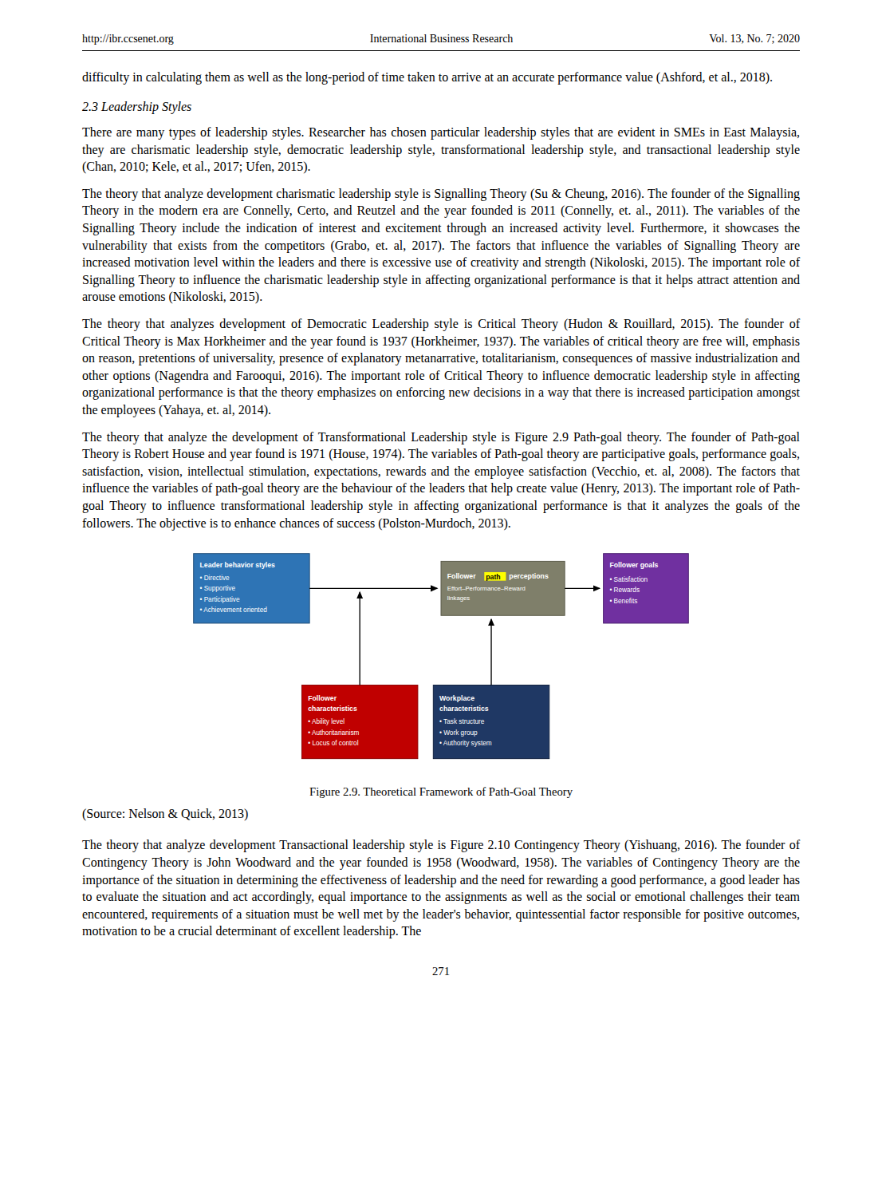http://ibr.ccsenet.org
International Business Research
Vol. 13, No. 7; 2020
difficulty in calculating them as well as the long-period of time taken to arrive at an accurate performance value (Ashford, et al., 2018).
2.3 Leadership Styles
There are many types of leadership styles. Researcher has chosen particular leadership styles that are evident in SMEs in East Malaysia, they are charismatic leadership style, democratic leadership style, transformational leadership style, and transactional leadership style (Chan, 2010; Kele, et al., 2017; Ufen, 2015).
The theory that analyze development charismatic leadership style is Signalling Theory (Su & Cheung, 2016). The founder of the Signalling Theory in the modern era are Connelly, Certo, and Reutzel and the year founded is 2011 (Connelly, et. al., 2011). The variables of the Signalling Theory include the indication of interest and excitement through an increased activity level. Furthermore, it showcases the vulnerability that exists from the competitors (Grabo, et. al, 2017). The factors that influence the variables of Signalling Theory are increased motivation level within the leaders and there is excessive use of creativity and strength (Nikoloski, 2015). The important role of Signalling Theory to influence the charismatic leadership style in affecting organizational performance is that it helps attract attention and arouse emotions (Nikoloski, 2015).
The theory that analyzes development of Democratic Leadership style is Critical Theory (Hudon & Rouillard, 2015). The founder of Critical Theory is Max Horkheimer and the year found is 1937 (Horkheimer, 1937). The variables of critical theory are free will, emphasis on reason, pretentions of universality, presence of explanatory metanarrative, totalitarianism, consequences of massive industrialization and other options (Nagendra and Farooqui, 2016). The important role of Critical Theory to influence democratic leadership style in affecting organizational performance is that the theory emphasizes on enforcing new decisions in a way that there is increased participation amongst the employees (Yahaya, et. al, 2014).
The theory that analyze the development of Transformational Leadership style is Figure 2.9 Path-goal theory. The founder of Path-goal Theory is Robert House and year found is 1971 (House, 1974). The variables of Path-goal theory are participative goals, performance goals, satisfaction, vision, intellectual stimulation, expectations, rewards and the employee satisfaction (Vecchio, et. al, 2008). The factors that influence the variables of path-goal theory are the behaviour of the leaders that help create value (Henry, 2013). The important role of Path-goal Theory to influence transformational leadership style in affecting organizational performance is that it analyzes the goals of the followers. The objective is to enhance chances of success (Polston-Murdoch, 2013).
Leader behavior styles • Directive • Supportive • Participative • Achievement oriented Follower path perceptions Effort–Performance–Reward linkages Follower goals • Satisfaction • Rewards • Benefits Follower characteristics • Ability level • Authoritarianism • Locus of control Workplace characteristics • Task structure • Work group • Authority system
Figure 2.9. Theoretical Framework of Path-Goal Theory
(Source: Nelson & Quick, 2013)
The theory that analyze development Transactional leadership style is Figure 2.10 Contingency Theory (Yishuang, 2016). The founder of Contingency Theory is John Woodward and the year founded is 1958 (Woodward, 1958). The variables of Contingency Theory are the importance of the situation in determining the effectiveness of leadership and the need for rewarding a good performance, a good leader has to evaluate the situation and act accordingly, equal importance to the assignments as well as the social or emotional challenges their team encountered, requirements of a situation must be well met by the leader's behavior, quintessential factor responsible for positive outcomes, motivation to be a crucial determinant of excellent leadership. The
271